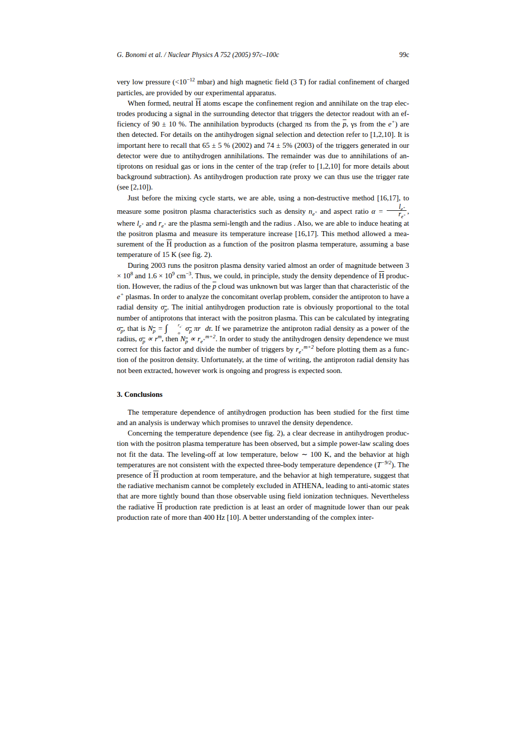G. Bonomi et al. / Nuclear Physics A 752 (2005) 97c–100c 99c
very low pressure (<10−12 mbar) and high magnetic field (3 T) for radial confinement of charged particles, are provided by our experimental apparatus.
When formed, neutral H atoms escape the confinement region and annihilate on the trap electrodes producing a signal in the surrounding detector that triggers the detector readout with an efficiency of 90 ± 10 %. The annihilation byproducts (charged πs from the p, γs from the e+) are then detected. For details on the antihydrogen signal selection and detection refer to [1,2,10]. It is important here to recall that 65 ± 5 % (2002) and 74 ± 5% (2003) of the triggers generated in our detector were due to antihydrogen annihilations. The remainder was due to annihilations of antiprotons on residual gas or ions in the center of the trap (refer to [1,2,10] for more details about background subtraction). As antihydrogen production rate proxy we can thus use the trigger rate (see [2,10]).
Just before the mixing cycle starts, we are able, using a non-destructive method [16,17], to measure some positron plasma characteristics such as density ne+ and aspect ratio α = le+re+, where le+ and re+ are the plasma semi-length and the radius . Also, we are able to induce heating at the positron plasma and measure its temperature increase [16,17]. This method allowed a measurement of the H production as a function of the positron plasma temperature, assuming a base temperature of 15 K (see fig. 2).
During 2003 runs the positron plasma density varied almost an order of magnitude between 3 × 108 and 1.6 × 109 cm−3. Thus, we could, in principle, study the density dependence of H production. However, the radius of the p cloud was unknown but was larger than that characteristic of the e+ plasmas. In order to analyze the concomitant overlap problem, consider the antiproton to have a radial density σp. The initial antihydrogen production rate is obviously proportional to the total number of antiprotons that interact with the positron plasma. This can be calculated by integrating σp, that is Np = ∫re+o σp πr dr. If we parametrize the antiproton radial density as a power of the radius, σp ∝ rm, then Np ∝ re+m+2. In order to study the antihydrogen density dependence we must correct for this factor and divide the number of triggers by re+m+2 before plotting them as a function of the positron density. Unfortunately, at the time of writing, the antiproton radial density has not been extracted, however work is ongoing and progress is expected soon.
3. Conclusions
The temperature dependence of antihydrogen production has been studied for the first time and an analysis is underway which promises to unravel the density dependence.
Concerning the temperature dependence (see fig. 2), a clear decrease in antihydrogen production with the positron plasma temperature has been observed, but a simple power-law scaling does not fit the data. The leveling-off at low temperature, below ∼ 100 K, and the behavior at high temperatures are not consistent with the expected three-body temperature dependence (T−9/2). The presence of H production at room temperature, and the behavior at high temperature, suggest that the radiative mechanism cannot be completely excluded in ATHENA, leading to anti-atomic states that are more tightly bound than those observable using field ionization techniques. Nevertheless the radiative H production rate prediction is at least an order of magnitude lower than our peak production rate of more than 400 Hz [10]. A better understanding of the complex inter-